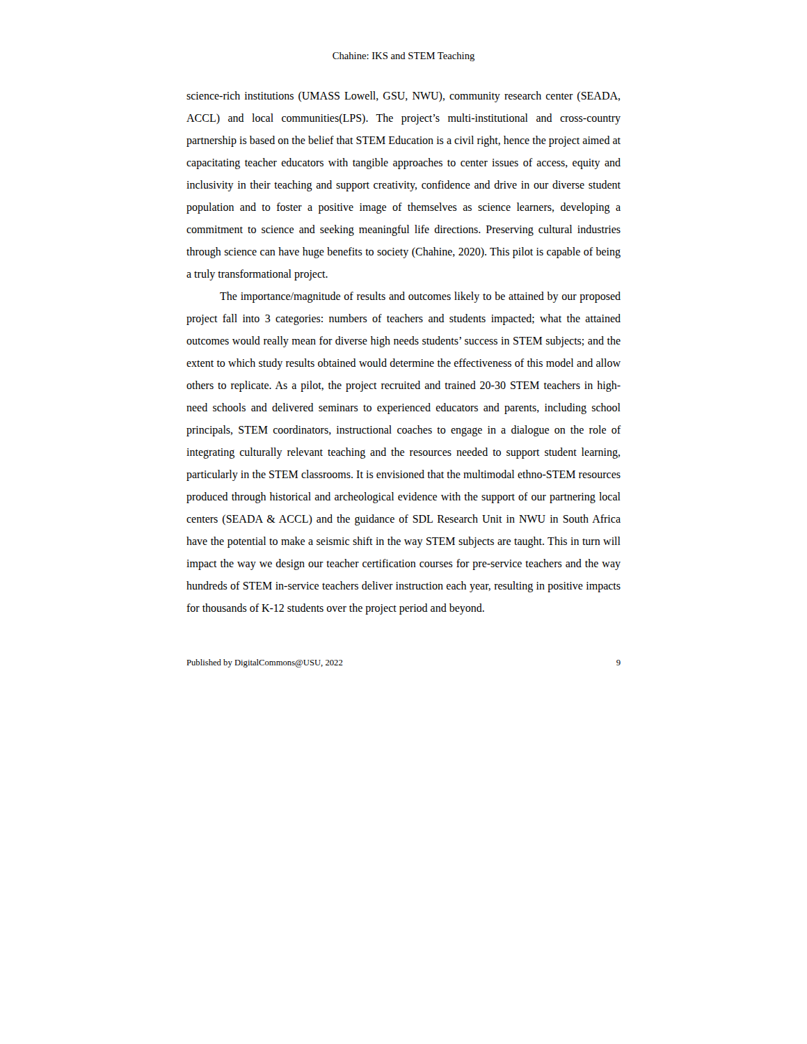Chahine: IKS and STEM Teaching
science-rich institutions (UMASS Lowell, GSU, NWU), community research center (SEADA, ACCL) and local communities(LPS). The project’s multi-institutional and cross-country partnership is based on the belief that STEM Education is a civil right, hence the project aimed at capacitating teacher educators with tangible approaches to center issues of access, equity and inclusivity in their teaching and support creativity, confidence and drive in our diverse student population and to foster a positive image of themselves as science learners, developing a commitment to science and seeking meaningful life directions. Preserving cultural industries through science can have huge benefits to society (Chahine, 2020). This pilot is capable of being a truly transformational project.
The importance/magnitude of results and outcomes likely to be attained by our proposed project fall into 3 categories: numbers of teachers and students impacted; what the attained outcomes would really mean for diverse high needs students’ success in STEM subjects; and the extent to which study results obtained would determine the effectiveness of this model and allow others to replicate. As a pilot, the project recruited and trained 20-30 STEM teachers in high-need schools and delivered seminars to experienced educators and parents, including school principals, STEM coordinators, instructional coaches to engage in a dialogue on the role of integrating culturally relevant teaching and the resources needed to support student learning, particularly in the STEM classrooms. It is envisioned that the multimodal ethno-STEM resources produced through historical and archeological evidence with the support of our partnering local centers (SEADA & ACCL) and the guidance of SDL Research Unit in NWU in South Africa have the potential to make a seismic shift in the way STEM subjects are taught. This in turn will impact the way we design our teacher certification courses for pre-service teachers and the way hundreds of STEM in-service teachers deliver instruction each year, resulting in positive impacts for thousands of K-12 students over the project period and beyond.
Published by DigitalCommons@USU, 2022
9